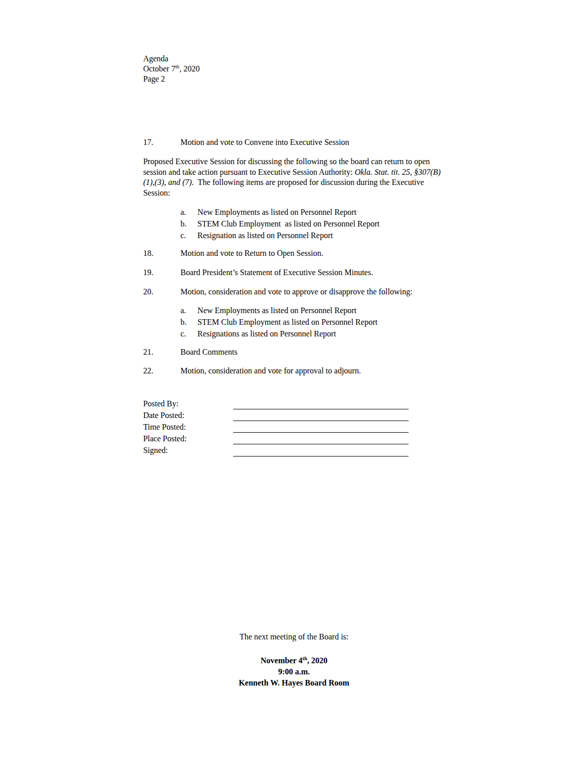Agenda
October 7th, 2020
Page 2
17.
Motion and vote to Convene into Executive Session
Proposed Executive Session for discussing the following so the board can return to open session and take action pursuant to Executive Session Authority: Okla. Stat. tit. 25, §307(B)(1),(3), and (7). The following items are proposed for discussion during the Executive Session:
a. New Employments as listed on Personnel Report
b. STEM Club Employment as listed on Personnel Report
c. Resignation as listed on Personnel Report
18.
Motion and vote to Return to Open Session.
19.
Board President’s Statement of Executive Session Minutes.
20.
Motion, consideration and vote to approve or disapprove the following:
a. New Employments as listed on Personnel Report
b. STEM Club Employment as listed on Personnel Report
c. Resignations as listed on Personnel Report
21.
Board Comments
22.
Motion, consideration and vote for approval to adjourn.
| Posted By: | |
| Date Posted: | |
| Time Posted: | |
| Place Posted: | |
| Signed: | |
The next meeting of the Board is:
November 4th, 2020
9:00 a.m.
Kenneth W. Hayes Board Room